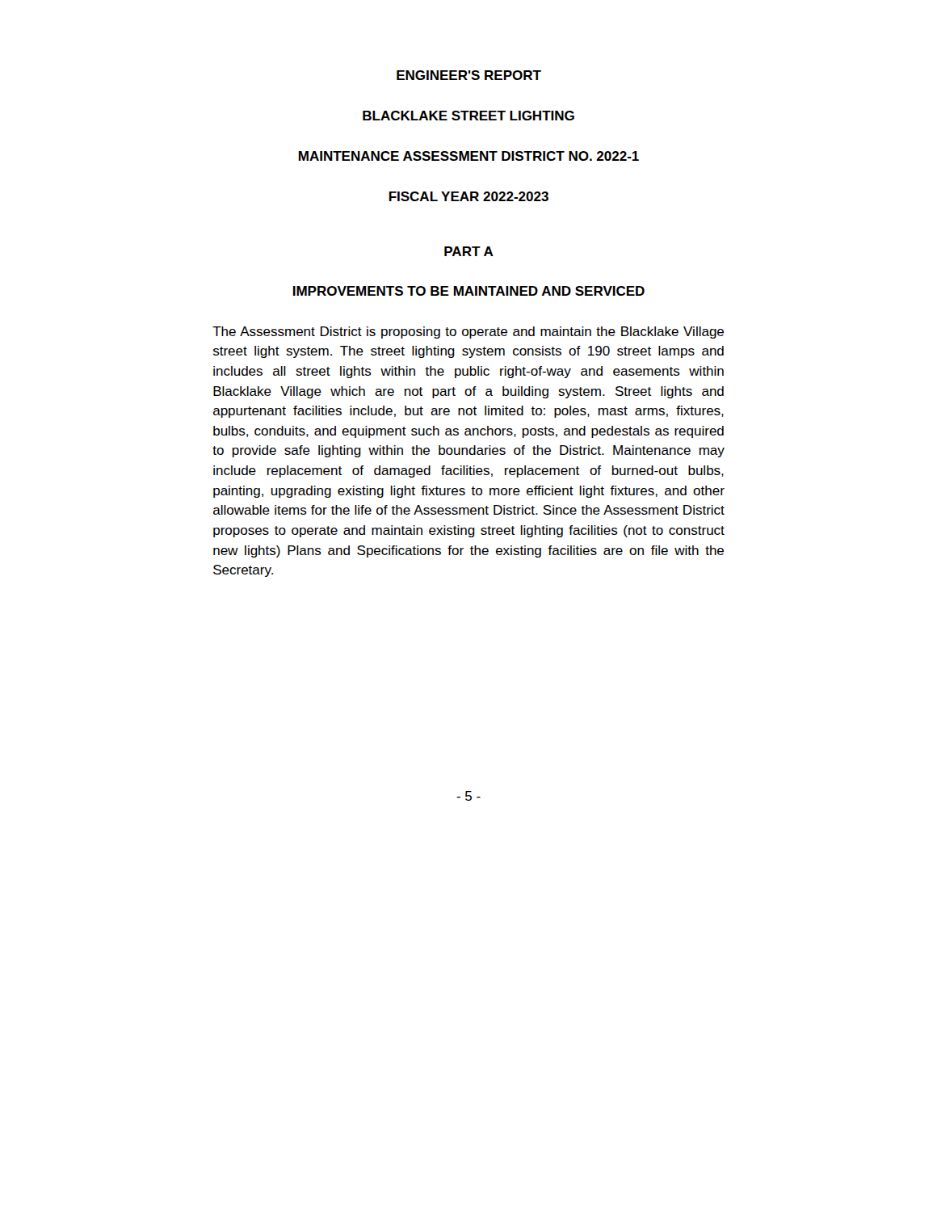ENGINEER'S REPORT
BLACKLAKE STREET LIGHTING
MAINTENANCE ASSESSMENT DISTRICT NO. 2022-1
FISCAL YEAR 2022-2023
PART A
IMPROVEMENTS TO BE MAINTAINED AND SERVICED
The Assessment District is proposing to operate and maintain the Blacklake Village street light system. The street lighting system consists of 190 street lamps and includes all street lights within the public right-of-way and easements within Blacklake Village which are not part of a building system. Street lights and appurtenant facilities include, but are not limited to: poles, mast arms, fixtures, bulbs, conduits, and equipment such as anchors, posts, and pedestals as required to provide safe lighting within the boundaries of the District. Maintenance may include replacement of damaged facilities, replacement of burned-out bulbs, painting, upgrading existing light fixtures to more efficient light fixtures, and other allowable items for the life of the Assessment District. Since the Assessment District proposes to operate and maintain existing street lighting facilities (not to construct new lights) Plans and Specifications for the existing facilities are on file with the Secretary.
- 5 -